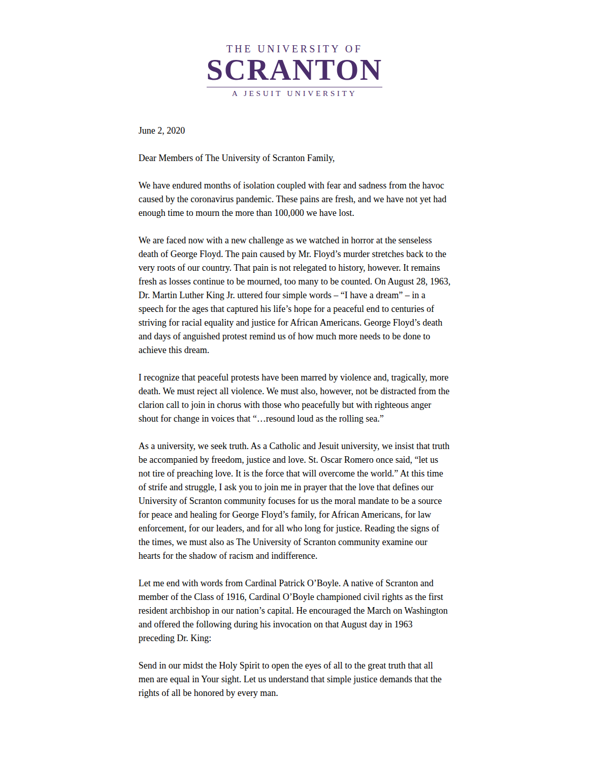The University of
Scranton
A Jesuit University
June 2, 2020
Dear Members of The University of Scranton Family,
We have endured months of isolation coupled with fear and sadness from the havoc caused by the coronavirus pandemic. These pains are fresh, and we have not yet had enough time to mourn the more than 100,000 we have lost.
We are faced now with a new challenge as we watched in horror at the senseless death of George Floyd. The pain caused by Mr. Floyd’s murder stretches back to the very roots of our country. That pain is not relegated to history, however. It remains fresh as losses continue to be mourned, too many to be counted. On August 28, 1963, Dr. Martin Luther King Jr. uttered four simple words – “I have a dream” – in a speech for the ages that captured his life’s hope for a peaceful end to centuries of striving for racial equality and justice for African Americans. George Floyd’s death and days of anguished protest remind us of how much more needs to be done to achieve this dream.
I recognize that peaceful protests have been marred by violence and, tragically, more death. We must reject all violence. We must also, however, not be distracted from the clarion call to join in chorus with those who peacefully but with righteous anger shout for change in voices that “…resound loud as the rolling sea.”
As a university, we seek truth. As a Catholic and Jesuit university, we insist that truth be accompanied by freedom, justice and love. St. Oscar Romero once said, “let us not tire of preaching love. It is the force that will overcome the world.” At this time of strife and struggle, I ask you to join me in prayer that the love that defines our University of Scranton community focuses for us the moral mandate to be a source for peace and healing for George Floyd’s family, for African Americans, for law enforcement, for our leaders, and for all who long for justice. Reading the signs of the times, we must also as The University of Scranton community examine our hearts for the shadow of racism and indifference.
Let me end with words from Cardinal Patrick O’Boyle. A native of Scranton and member of the Class of 1916, Cardinal O’Boyle championed civil rights as the first resident archbishop in our nation’s capital. He encouraged the March on Washington and offered the following during his invocation on that August day in 1963 preceding Dr. King:
Send in our midst the Holy Spirit to open the eyes of all to the great truth that all men are equal in Your sight. Let us understand that simple justice demands that the rights of all be honored by every man.